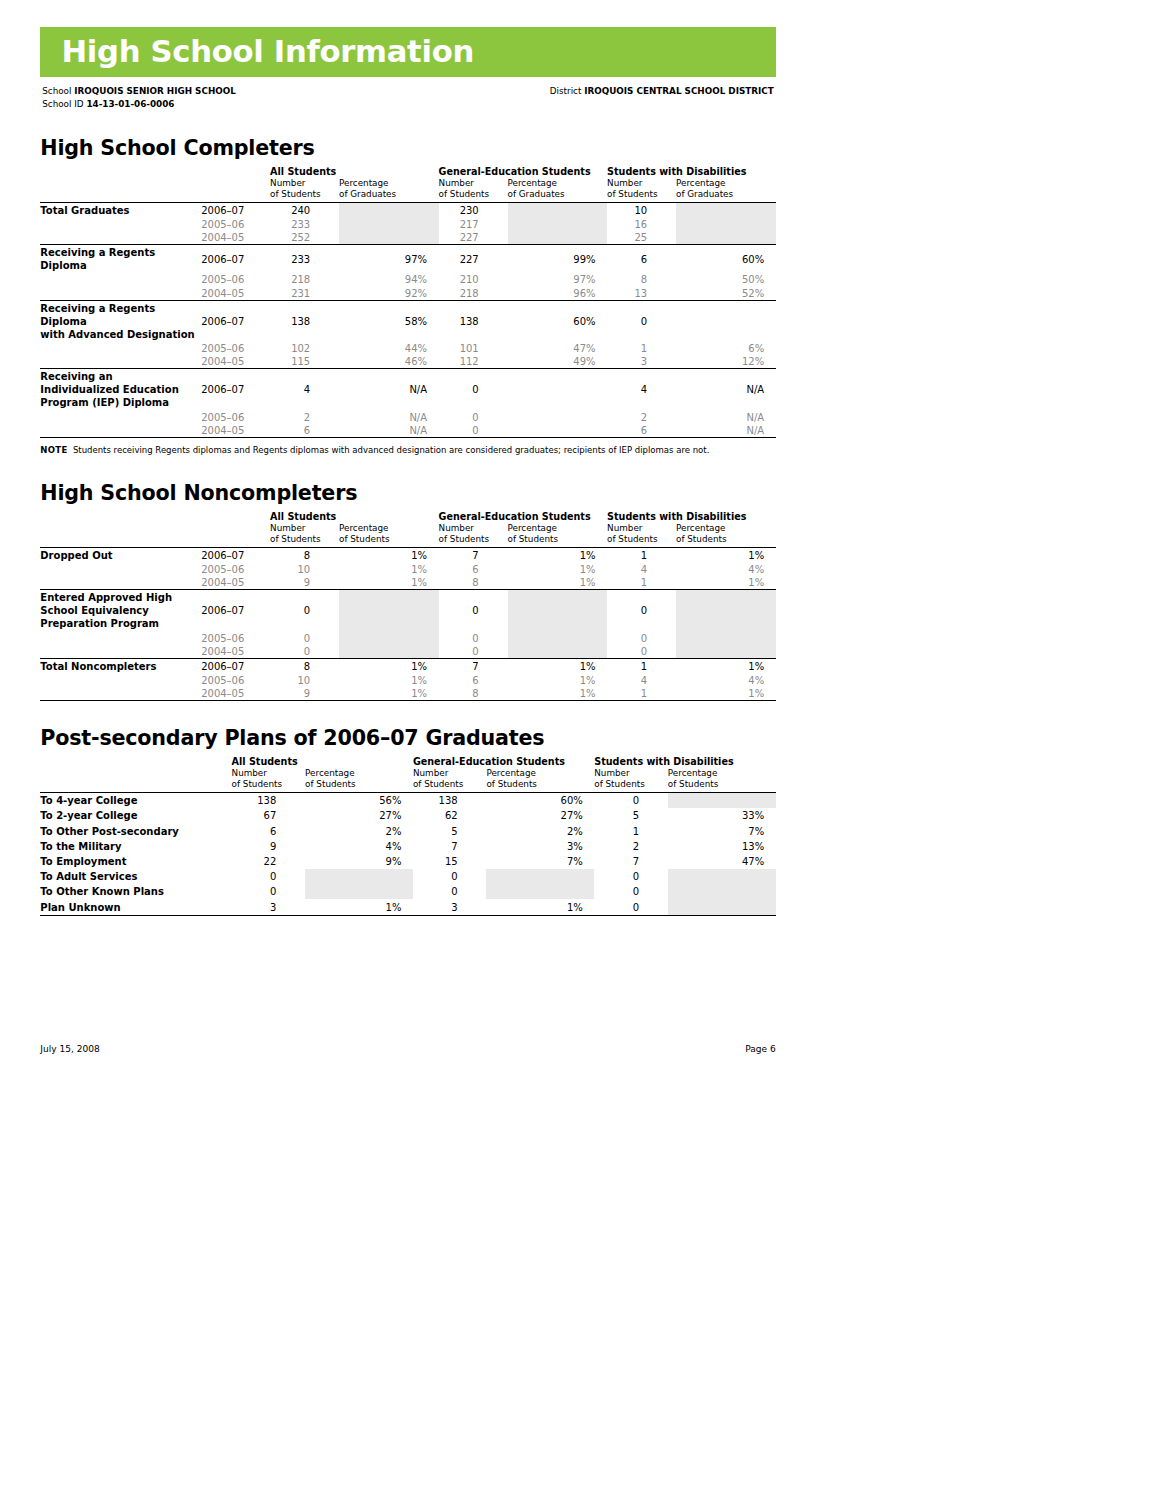High School Information
School IROQUOIS SENIOR HIGH SCHOOL
School ID 14-13-01-06-0006
District IROQUOIS CENTRAL SCHOOL DISTRICT
High School Completers
| | | All Students | General-Education Students | Students with Disabilities |
| --- | --- | --- | --- | --- |
| | | Number of Students | Percentage of Graduates | Number of Students | Percentage of Graduates | Number of Students | Percentage of Graduates |
| Total Graduates | 2006–07 | 240 | | 230 | | 10 | |
| | 2005–06 | 233 | | 217 | | 16 | |
| | 2004–05 | 252 | | 227 | | 25 | |
| Receiving a Regents Diploma | 2006–07 | 233 | 97% | 227 | 99% | 6 | 60% |
| | 2005–06 | 218 | 94% | 210 | 97% | 8 | 50% |
| | 2004–05 | 231 | 92% | 218 | 96% | 13 | 52% |
| Receiving a Regents Diploma with Advanced Designation | 2006–07 | 138 | 58% | 138 | 60% | 0 | |
| | 2005–06 | 102 | 44% | 101 | 47% | 1 | 6% |
| | 2004–05 | 115 | 46% | 112 | 49% | 3 | 12% |
| Receiving an Individualized Education Program (IEP) Diploma | 2006–07 | 4 | N/A | 0 | | 4 | N/A |
| | 2005–06 | 2 | N/A | 0 | | 2 | N/A |
| | 2004–05 | 6 | N/A | 0 | | 6 | N/A |
NOTE Students receiving Regents diplomas and Regents diplomas with advanced designation are considered graduates; recipients of IEP diplomas are not.
High School Noncompleters
| | | All Students | General-Education Students | Students with Disabilities |
| --- | --- | --- | --- | --- |
| | | Number of Students | Percentage of Students | Number of Students | Percentage of Students | Number of Students | Percentage of Students |
| Dropped Out | 2006–07 | 8 | 1% | 7 | 1% | 1 | 1% |
| | 2005–06 | 10 | 1% | 6 | 1% | 4 | 4% |
| | 2004–05 | 9 | 1% | 8 | 1% | 1 | 1% |
| Entered Approved High School Equivalency Preparation Program | 2006–07 | 0 | | 0 | | 0 | |
| | 2005–06 | 0 | | 0 | | 0 | |
| | 2004–05 | 0 | | 0 | | 0 | |
| Total Noncompleters | 2006–07 | 8 | 1% | 7 | 1% | 1 | 1% |
| | 2005–06 | 10 | 1% | 6 | 1% | 4 | 4% |
| | 2004–05 | 9 | 1% | 8 | 1% | 1 | 1% |
Post-secondary Plans of 2006–07 Graduates
| | All Students | General-Education Students | Students with Disabilities |
| --- | --- | --- | --- |
| | Number of Students | Percentage of Students | Number of Students | Percentage of Students | Number of Students | Percentage of Students |
| To 4-year College | 138 | 56% | 138 | 60% | 0 | |
| To 2-year College | 67 | 27% | 62 | 27% | 5 | 33% |
| To Other Post-secondary | 6 | 2% | 5 | 2% | 1 | 7% |
| To the Military | 9 | 4% | 7 | 3% | 2 | 13% |
| To Employment | 22 | 9% | 15 | 7% | 7 | 47% |
| To Adult Services | 0 | | 0 | | 0 | |
| To Other Known Plans | 0 | | 0 | | 0 | |
| Plan Unknown | 3 | 1% | 3 | 1% | 0 | |
July 15, 2008
Page 6